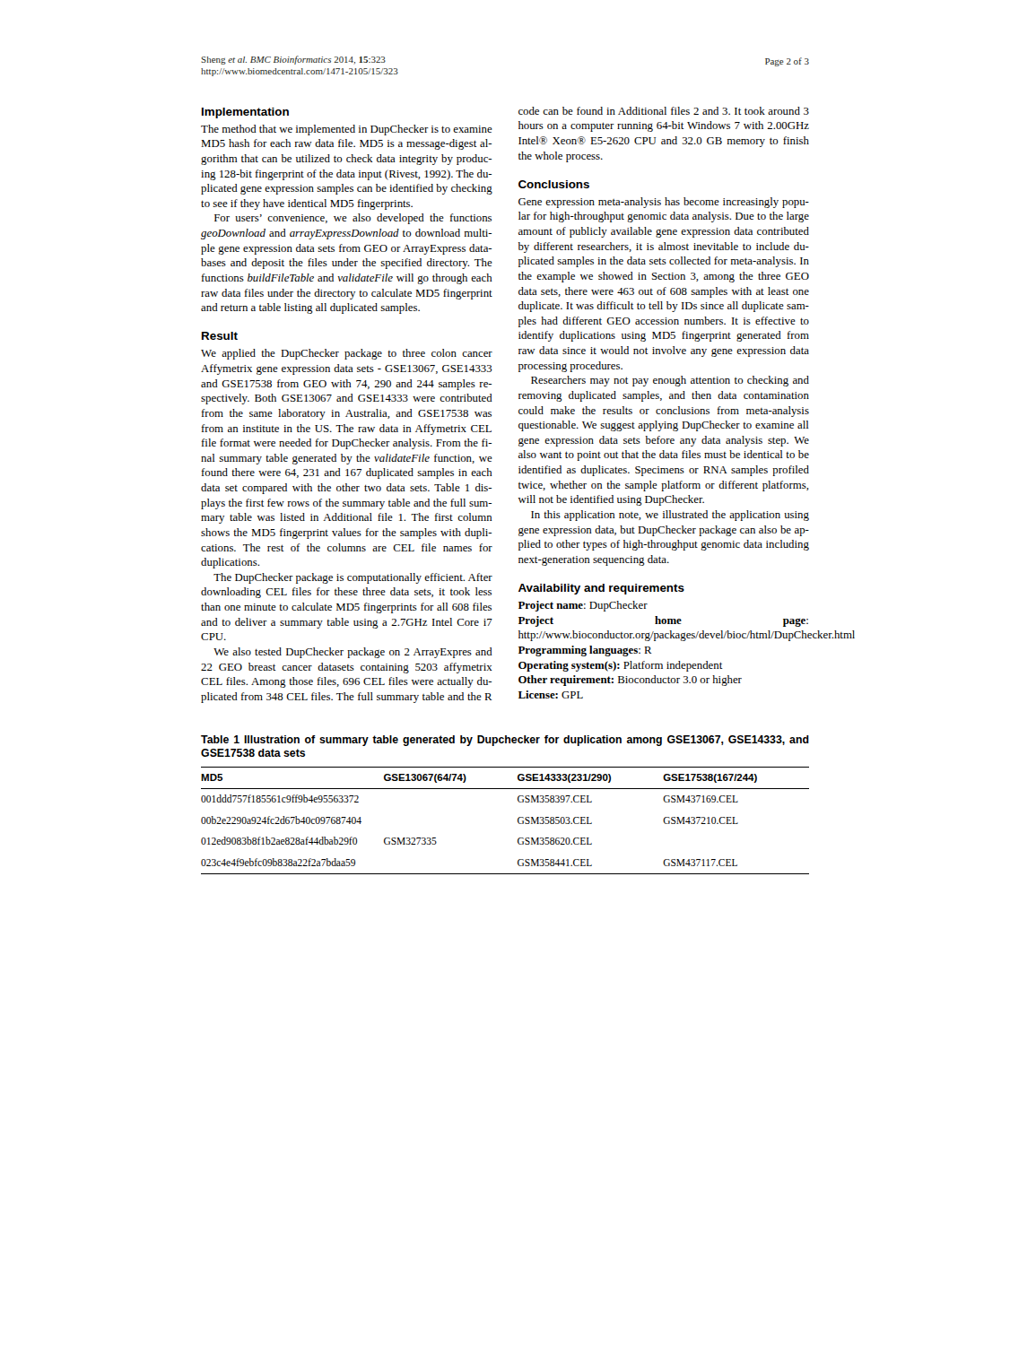Sheng et al. BMC Bioinformatics 2014, 15:323
http://www.biomedcentral.com/1471-2105/15/323
Page 2 of 3
Implementation
The method that we implemented in DupChecker is to examine MD5 hash for each raw data file. MD5 is a message-digest algorithm that can be utilized to check data integrity by producing 128-bit fingerprint of the data input (Rivest, 1992). The duplicated gene expression samples can be identified by checking to see if they have identical MD5 fingerprints.
For users’ convenience, we also developed the functions geoDownload and arrayExpressDownload to download multiple gene expression data sets from GEO or ArrayExpress databases and deposit the files under the specified directory. The functions buildFileTable and validateFile will go through each raw data files under the directory to calculate MD5 fingerprint and return a table listing all duplicated samples.
Result
We applied the DupChecker package to three colon cancer Affymetrix gene expression data sets - GSE13067, GSE14333 and GSE17538 from GEO with 74, 290 and 244 samples respectively. Both GSE13067 and GSE14333 were contributed from the same laboratory in Australia, and GSE17538 was from an institute in the US. The raw data in Affymetrix CEL file format were needed for DupChecker analysis. From the final summary table generated by the validateFile function, we found there were 64, 231 and 167 duplicated samples in each data set compared with the other two data sets. Table 1 displays the first few rows of the summary table and the full summary table was listed in Additional file 1. The first column shows the MD5 fingerprint values for the samples with duplications. The rest of the columns are CEL file names for duplications.
The DupChecker package is computationally efficient. After downloading CEL files for these three data sets, it took less than one minute to calculate MD5 fingerprints for all 608 files and to deliver a summary table using a 2.7GHz Intel Core i7 CPU.
We also tested DupChecker package on 2 ArrayExpres and 22 GEO breast cancer datasets containing 5203 affymetrix CEL files. Among those files, 696 CEL files were actually duplicated from 348 CEL files. The full summary table and the R code can be found in Additional files 2 and 3. It took around 3 hours on a computer running 64-bit Windows 7 with 2.00GHz Intel® Xeon® E5-2620 CPU and 32.0 GB memory to finish the whole process.
Conclusions
Gene expression meta-analysis has become increasingly popular for high-throughput genomic data analysis. Due to the large amount of publicly available gene expression data contributed by different researchers, it is almost inevitable to include duplicated samples in the data sets collected for meta-analysis. In the example we showed in Section 3, among the three GEO data sets, there were 463 out of 608 samples with at least one duplicate. It was difficult to tell by IDs since all duplicate samples had different GEO accession numbers. It is effective to identify duplications using MD5 fingerprint generated from raw data since it would not involve any gene expression data processing procedures.
Researchers may not pay enough attention to checking and removing duplicated samples, and then data contamination could make the results or conclusions from meta-analysis questionable. We suggest applying DupChecker to examine all gene expression data sets before any data analysis step. We also want to point out that the data files must be identical to be identified as duplicates. Specimens or RNA samples profiled twice, whether on the sample platform or different platforms, will not be identified using DupChecker.
In this application note, we illustrated the application using gene expression data, but DupChecker package can also be applied to other types of high-throughput genomic data including next-generation sequencing data.
Availability and requirements
Project name: DupChecker
Project home page: http://www.bioconductor.org/packages/devel/bioc/html/DupChecker.html
Programming languages: R
Operating system(s): Platform independent
Other requirement: Bioconductor 3.0 or higher
License: GPL
Table 1 Illustration of summary table generated by Dupchecker for duplication among GSE13067, GSE14333, and GSE17538 data sets
| MD5 | GSE13067(64/74) | GSE14333(231/290) | GSE17538(167/244) |
| --- | --- | --- | --- |
| 001ddd757f185561c9ff9b4e95563372 | | GSM358397.CEL | GSM437169.CEL |
| 00b2e2290a924fc2d67b40c097687404 | | GSM358503.CEL | GSM437210.CEL |
| 012ed9083b8f1b2ae828af44dbab29f0 | GSM327335 | GSM358620.CEL | |
| 023c4e4f9ebfc09b838a22f2a7bdaa59 | | GSM358441.CEL | GSM437117.CEL |